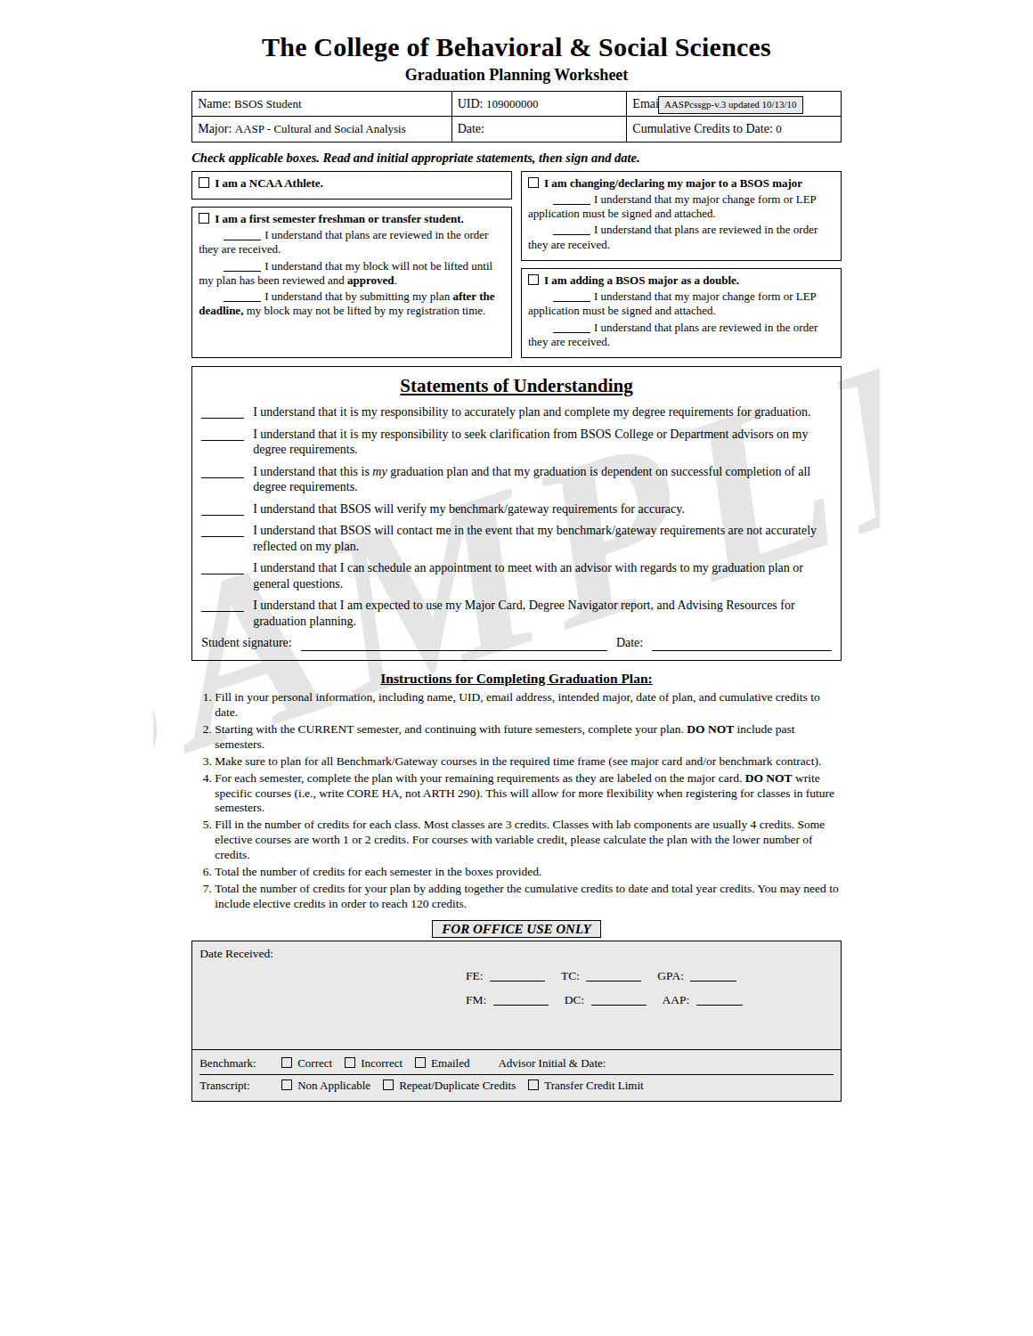SAMPLE
The College of Behavioral & Social Sciences
Graduation Planning Worksheet
AASPcssgp-v.3 updated 10/13/10
| Name: BSOS Student | UID: 109000000 | Email: bsosstudent@umd.edu |
| Major: AASP - Cultural and Social Analysis | Date: | Cumulative Credits to Date: 0 |
Check applicable boxes. Read and initial appropriate statements, then sign and date.
I am a NCAA Athlete.
I am a first semester freshman or transfer student.
I understand that plans are reviewed in the order they are received.
I understand that my block will not be lifted until my plan has been reviewed and approved.
I understand that by submitting my plan after the deadline, my block may not be lifted by my registration time.
I am changing/declaring my major to a BSOS major
I understand that my major change form or LEP application must be signed and attached.
I understand that plans are reviewed in the order they are received.
I am adding a BSOS major as a double.
I understand that my major change form or LEP application must be signed and attached.
I understand that plans are reviewed in the order they are received.
Statements of Understanding
I understand that it is my responsibility to accurately plan and complete my degree requirements for graduation.
I understand that it is my responsibility to seek clarification from BSOS College or Department advisors on my degree requirements.
I understand that this is my graduation plan and that my graduation is dependent on successful completion of all degree requirements.
I understand that BSOS will verify my benchmark/gateway requirements for accuracy.
I understand that BSOS will contact me in the event that my benchmark/gateway requirements are not accurately reflected on my plan.
I understand that I can schedule an appointment to meet with an advisor with regards to my graduation plan or general questions.
I understand that I am expected to use my Major Card, Degree Navigator report, and Advising Resources for graduation planning.
Student signature: Date:
Instructions for Completing Graduation Plan:
Fill in your personal information, including name, UID, email address, intended major, date of plan, and cumulative credits to date.
Starting with the CURRENT semester, and continuing with future semesters, complete your plan. DO NOT include past semesters.
Make sure to plan for all Benchmark/Gateway courses in the required time frame (see major card and/or benchmark contract).
For each semester, complete the plan with your remaining requirements as they are labeled on the major card. DO NOT write specific courses (i.e., write CORE HA, not ARTH 290). This will allow for more flexibility when registering for classes in future semesters.
Fill in the number of credits for each class. Most classes are 3 credits. Classes with lab components are usually 4 credits. Some elective courses are worth 1 or 2 credits. For courses with variable credit, please calculate the plan with the lower number of credits.
Total the number of credits for each semester in the boxes provided.
Total the number of credits for your plan by adding together the cumulative credits to date and total year credits. You may need to include elective credits in order to reach 120 credits.
FOR OFFICE USE ONLY
Date Received:
FE: TC: GPA:
FM: DC: AAP:
Benchmark: Correct Incorrect Emailed Advisor Initial & Date:
Transcript: Non Applicable Repeat/Duplicate Credits Transfer Credit Limit